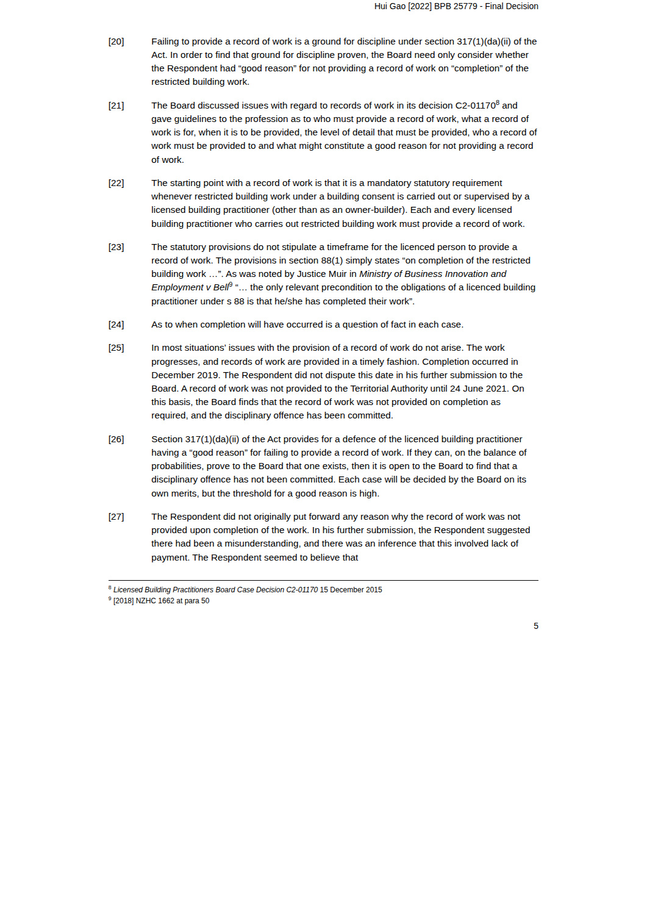Hui Gao [2022] BPB 25779 - Final Decision
[20] Failing to provide a record of work is a ground for discipline under section 317(1)(da)(ii) of the Act. In order to find that ground for discipline proven, the Board need only consider whether the Respondent had “good reason” for not providing a record of work on “completion” of the restricted building work.
[21] The Board discussed issues with regard to records of work in its decision C2-011708 and gave guidelines to the profession as to who must provide a record of work, what a record of work is for, when it is to be provided, the level of detail that must be provided, who a record of work must be provided to and what might constitute a good reason for not providing a record of work.
[22] The starting point with a record of work is that it is a mandatory statutory requirement whenever restricted building work under a building consent is carried out or supervised by a licensed building practitioner (other than as an owner-builder). Each and every licensed building practitioner who carries out restricted building work must provide a record of work.
[23] The statutory provisions do not stipulate a timeframe for the licenced person to provide a record of work. The provisions in section 88(1) simply states “on completion of the restricted building work …”. As was noted by Justice Muir in Ministry of Business Innovation and Employment v Bell9 “… the only relevant precondition to the obligations of a licenced building practitioner under s 88 is that he/she has completed their work”.
[24] As to when completion will have occurred is a question of fact in each case.
[25] In most situations’ issues with the provision of a record of work do not arise. The work progresses, and records of work are provided in a timely fashion. Completion occurred in December 2019. The Respondent did not dispute this date in his further submission to the Board. A record of work was not provided to the Territorial Authority until 24 June 2021. On this basis, the Board finds that the record of work was not provided on completion as required, and the disciplinary offence has been committed.
[26] Section 317(1)(da)(ii) of the Act provides for a defence of the licenced building practitioner having a “good reason” for failing to provide a record of work. If they can, on the balance of probabilities, prove to the Board that one exists, then it is open to the Board to find that a disciplinary offence has not been committed. Each case will be decided by the Board on its own merits, but the threshold for a good reason is high.
[27] The Respondent did not originally put forward any reason why the record of work was not provided upon completion of the work. In his further submission, the Respondent suggested there had been a misunderstanding, and there was an inference that this involved lack of payment. The Respondent seemed to believe that
8 Licensed Building Practitioners Board Case Decision C2-01170 15 December 2015
9 [2018] NZHC 1662 at para 50
5